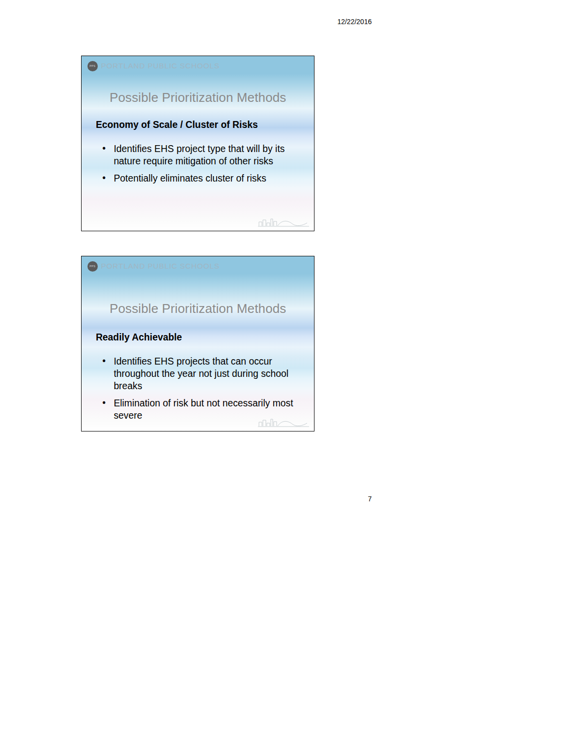12/22/2016
PORTLAND PUBLIC SCHOOLS
Possible Prioritization Methods
Economy of Scale / Cluster of Risks
Identifies EHS project type that will by its nature require mitigation of other risks
Potentially eliminates cluster of risks
PORTLAND PUBLIC SCHOOLS
Possible Prioritization Methods
Readily Achievable
Identifies EHS projects that can occur throughout the year not just during school breaks
Elimination of risk but not necessarily most severe
7